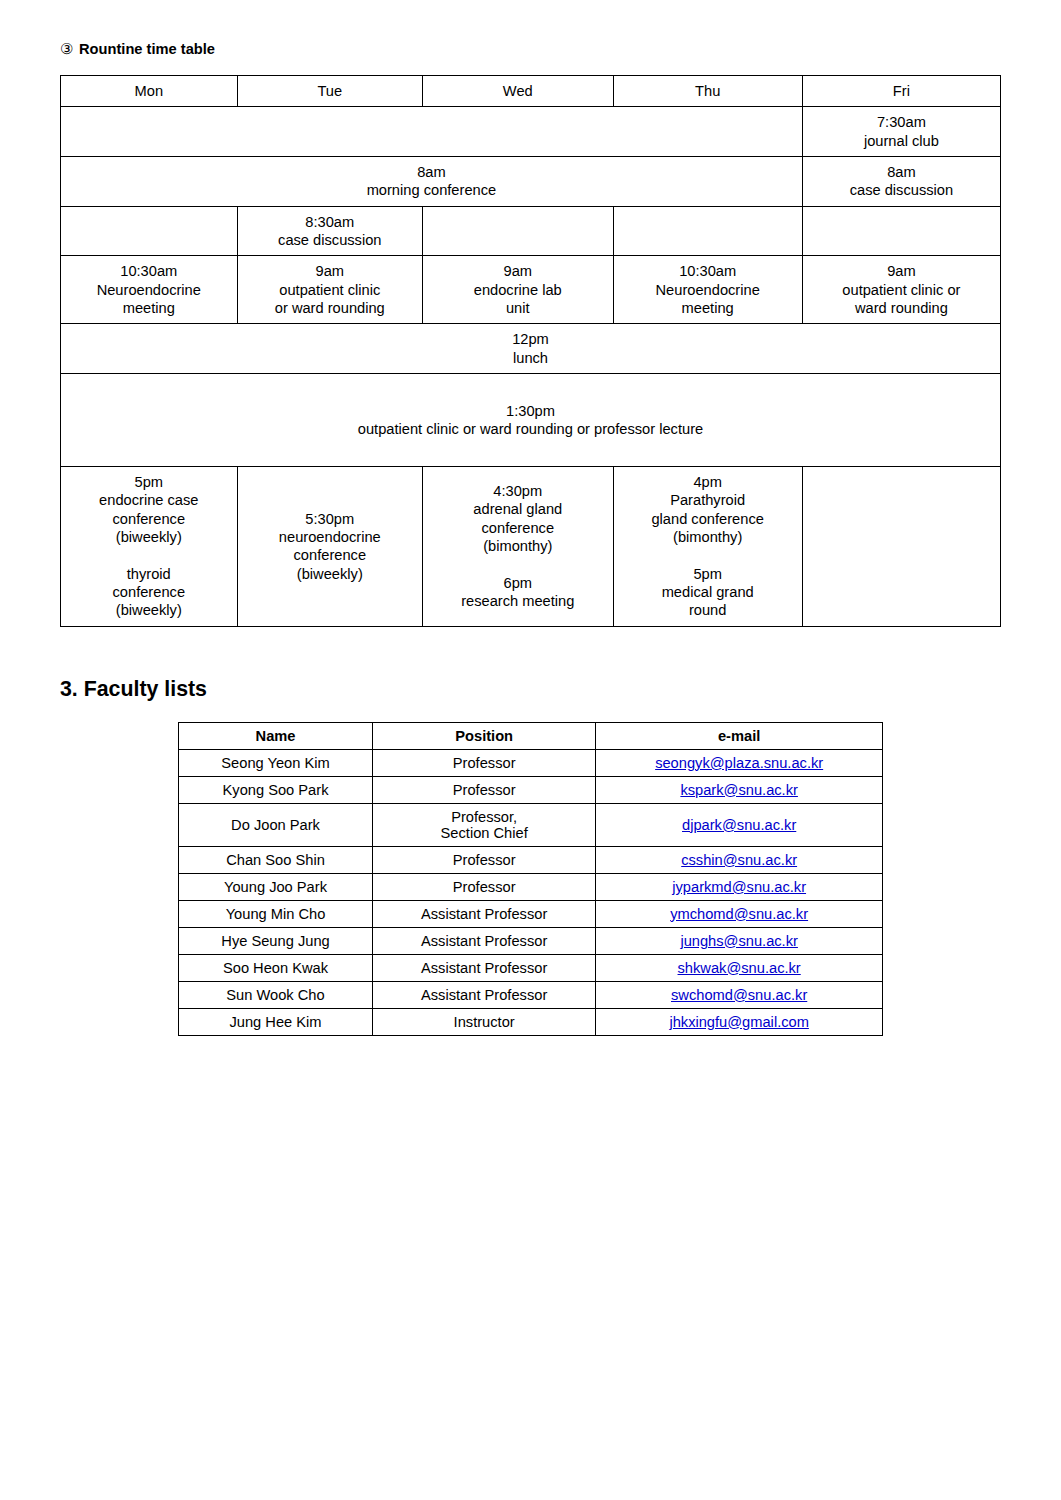③ Rountine time table
| Mon | Tue | Wed | Thu | Fri |
| --- | --- | --- | --- | --- |
| | 7:30am journal club |
| 8am morning conference | 8am case discussion |
| | 8:30am case discussion | | | |
| 10:30am Neuroendocrine meeting | 9am outpatient clinic or ward rounding | 9am endocrine lab unit | 10:30am Neuroendocrine meeting | 9am outpatient clinic or ward rounding |
| 12pm lunch |
| 1:30pm outpatient clinic or ward rounding or professor lecture |
| 5pm endocrine case conference (biweekly) thyroid conference (biweekly) | 5:30pm neuroendocrine conference (biweekly) | 4:30pm adrenal gland conference (bimonthy) 6pm research meeting | 4pm Parathyroid gland conference (bimonthy) 5pm medical grand round | |
3. Faculty lists
| Name | Position | e-mail |
| --- | --- | --- |
| Seong Yeon Kim | Professor | seongyk@plaza.snu.ac.kr |
| Kyong Soo Park | Professor | kspark@snu.ac.kr |
| Do Joon Park | Professor, Section Chief | djpark@snu.ac.kr |
| Chan Soo Shin | Professor | csshin@snu.ac.kr |
| Young Joo Park | Professor | jyparkmd@snu.ac.kr |
| Young Min Cho | Assistant Professor | ymchomd@snu.ac.kr |
| Hye Seung Jung | Assistant Professor | junghs@snu.ac.kr |
| Soo Heon Kwak | Assistant Professor | shkwak@snu.ac.kr |
| Sun Wook Cho | Assistant Professor | swchomd@snu.ac.kr |
| Jung Hee Kim | Instructor | jhkxingfu@gmail.com |